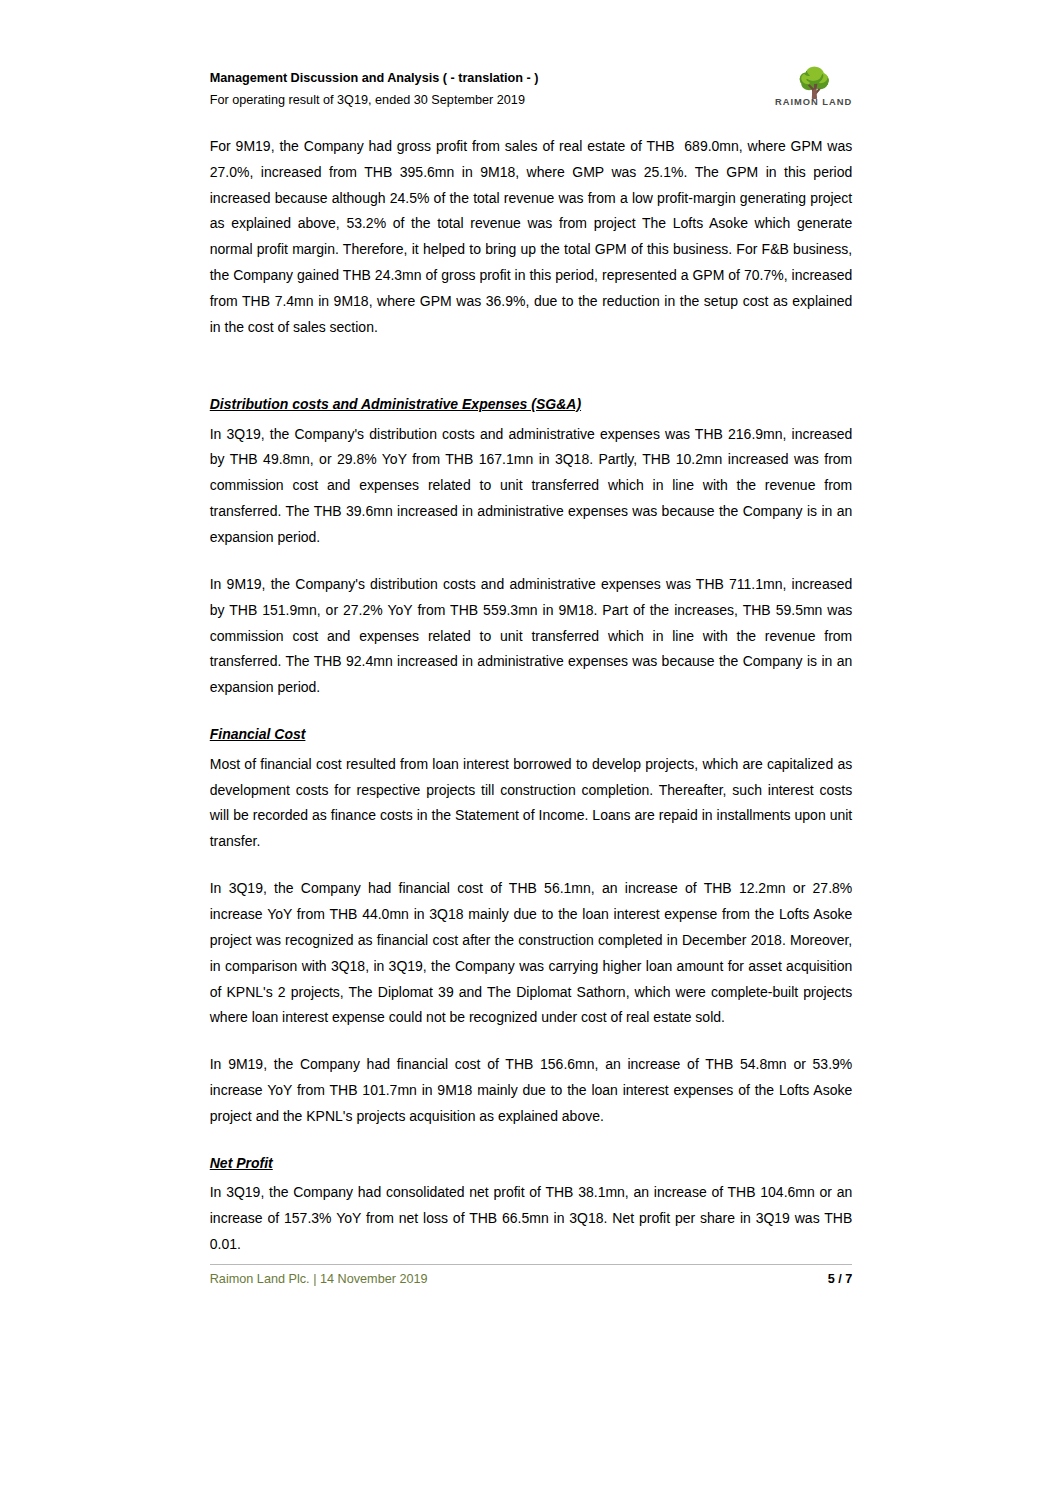Management Discussion and Analysis ( - translation - )
For operating result of 3Q19, ended 30 September 2019
🌳
RAIMON LAND
For 9M19, the Company had gross profit from sales of real estate of THB 689.0mn, where GPM was 27.0%, increased from THB 395.6mn in 9M18, where GMP was 25.1%. The GPM in this period increased because although 24.5% of the total revenue was from a low profit-margin generating project as explained above, 53.2% of the total revenue was from project The Lofts Asoke which generate normal profit margin. Therefore, it helped to bring up the total GPM of this business. For F&B business, the Company gained THB 24.3mn of gross profit in this period, represented a GPM of 70.7%, increased from THB 7.4mn in 9M18, where GPM was 36.9%, due to the reduction in the setup cost as explained in the cost of sales section.
Distribution costs and Administrative Expenses (SG&A)
In 3Q19, the Company's distribution costs and administrative expenses was THB 216.9mn, increased by THB 49.8mn, or 29.8% YoY from THB 167.1mn in 3Q18. Partly, THB 10.2mn increased was from commission cost and expenses related to unit transferred which in line with the revenue from transferred. The THB 39.6mn increased in administrative expenses was because the Company is in an expansion period.
In 9M19, the Company's distribution costs and administrative expenses was THB 711.1mn, increased by THB 151.9mn, or 27.2% YoY from THB 559.3mn in 9M18. Part of the increases, THB 59.5mn was commission cost and expenses related to unit transferred which in line with the revenue from transferred. The THB 92.4mn increased in administrative expenses was because the Company is in an expansion period.
Financial Cost
Most of financial cost resulted from loan interest borrowed to develop projects, which are capitalized as development costs for respective projects till construction completion. Thereafter, such interest costs will be recorded as finance costs in the Statement of Income. Loans are repaid in installments upon unit transfer.
In 3Q19, the Company had financial cost of THB 56.1mn, an increase of THB 12.2mn or 27.8% increase YoY from THB 44.0mn in 3Q18 mainly due to the loan interest expense from the Lofts Asoke project was recognized as financial cost after the construction completed in December 2018. Moreover, in comparison with 3Q18, in 3Q19, the Company was carrying higher loan amount for asset acquisition of KPNL's 2 projects, The Diplomat 39 and The Diplomat Sathorn, which were complete-built projects where loan interest expense could not be recognized under cost of real estate sold.
In 9M19, the Company had financial cost of THB 156.6mn, an increase of THB 54.8mn or 53.9% increase YoY from THB 101.7mn in 9M18 mainly due to the loan interest expenses of the Lofts Asoke project and the KPNL's projects acquisition as explained above.
Net Profit
In 3Q19, the Company had consolidated net profit of THB 38.1mn, an increase of THB 104.6mn or an increase of 157.3% YoY from net loss of THB 66.5mn in 3Q18. Net profit per share in 3Q19 was THB 0.01.
Raimon Land Plc. | 14 November 2019
5 / 7